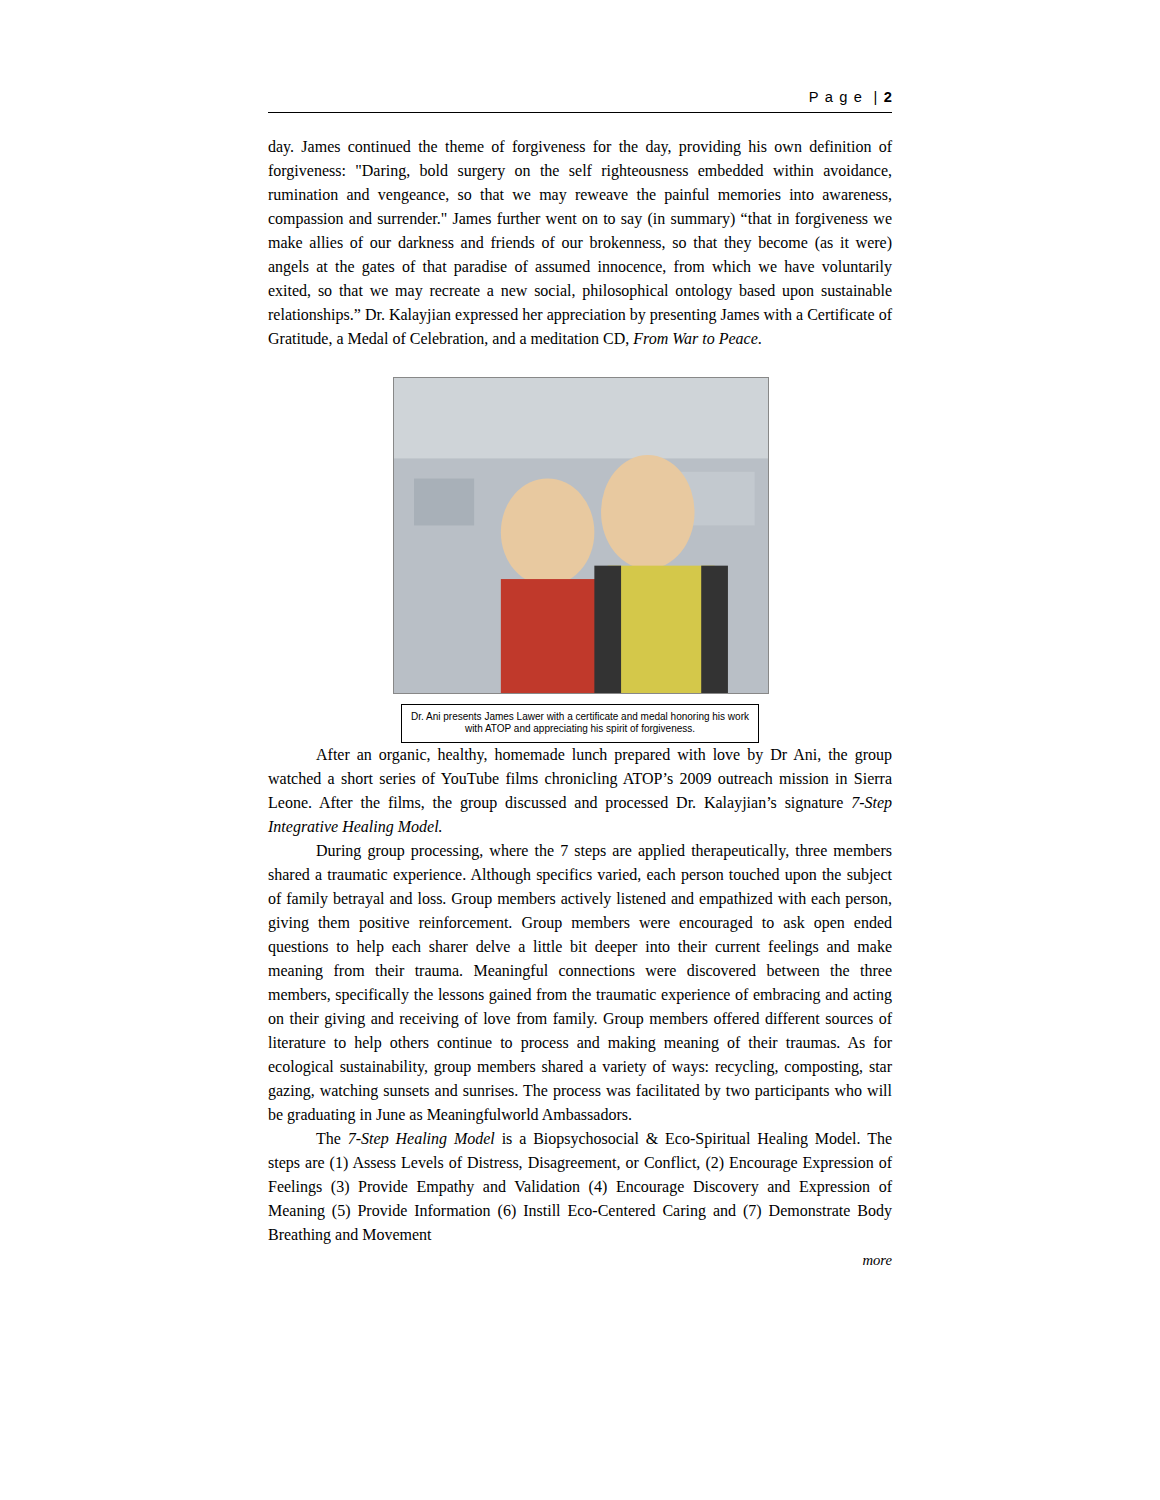P a g e | 2
day. James continued the theme of forgiveness for the day, providing his own definition of forgiveness: "Daring, bold surgery on the self righteousness embedded within avoidance, rumination and vengeance, so that we may reweave the painful memories into awareness, compassion and surrender." James further went on to say (in summary) “that in forgiveness we make allies of our darkness and friends of our brokenness, so that they become (as it were) angels at the gates of that paradise of assumed innocence, from which we have voluntarily exited, so that we may recreate a new social, philosophical ontology based upon sustainable relationships.” Dr. Kalayjian expressed her appreciation by presenting James with a Certificate of Gratitude, a Medal of Celebration, and a meditation CD, From War to Peace.
Dr. Ani presents James Lawer with a certificate and medal honoring his work with ATOP and appreciating his spirit of forgiveness.
After an organic, healthy, homemade lunch prepared with love by Dr Ani, the group watched a short series of YouTube films chronicling ATOP’s 2009 outreach mission in Sierra Leone. After the films, the group discussed and processed Dr. Kalayjian’s signature 7-Step Integrative Healing Model.
During group processing, where the 7 steps are applied therapeutically, three members shared a traumatic experience. Although specifics varied, each person touched upon the subject of family betrayal and loss. Group members actively listened and empathized with each person, giving them positive reinforcement. Group members were encouraged to ask open ended questions to help each sharer delve a little bit deeper into their current feelings and make meaning from their trauma. Meaningful connections were discovered between the three members, specifically the lessons gained from the traumatic experience of embracing and acting on their giving and receiving of love from family. Group members offered different sources of literature to help others continue to process and making meaning of their traumas. As for ecological sustainability, group members shared a variety of ways: recycling, composting, star gazing, watching sunsets and sunrises. The process was facilitated by two participants who will be graduating in June as Meaningfulworld Ambassadors.
The 7-Step Healing Model is a Biopsychosocial & Eco-Spiritual Healing Model. The steps are (1) Assess Levels of Distress, Disagreement, or Conflict, (2) Encourage Expression of Feelings (3) Provide Empathy and Validation (4) Encourage Discovery and Expression of Meaning (5) Provide Information (6) Instill Eco-Centered Caring and (7) Demonstrate Body Breathing and Movement
more